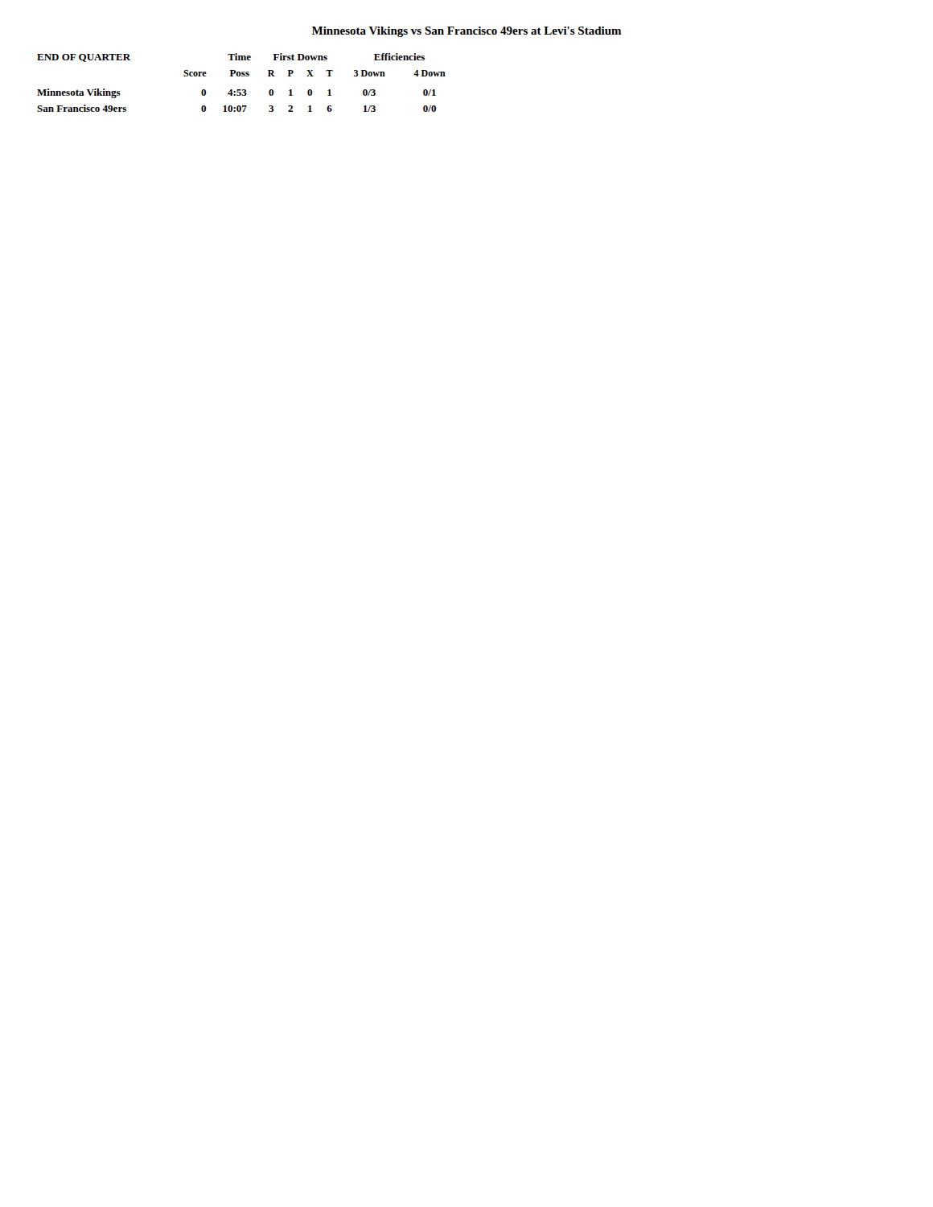Minnesota Vikings vs San Francisco 49ers at Levi's Stadium
| END OF QUARTER | | Time | First Downs | Efficiencies |
| | Score | Poss | R | P | X | T | 3 Down | 4 Down |
| Minnesota Vikings | 0 | 4:53 | 0 | 1 | 0 | 1 | 0/3 | 0/1 |
| San Francisco 49ers | 0 | 10:07 | 3 | 2 | 1 | 6 | 1/3 | 0/0 |